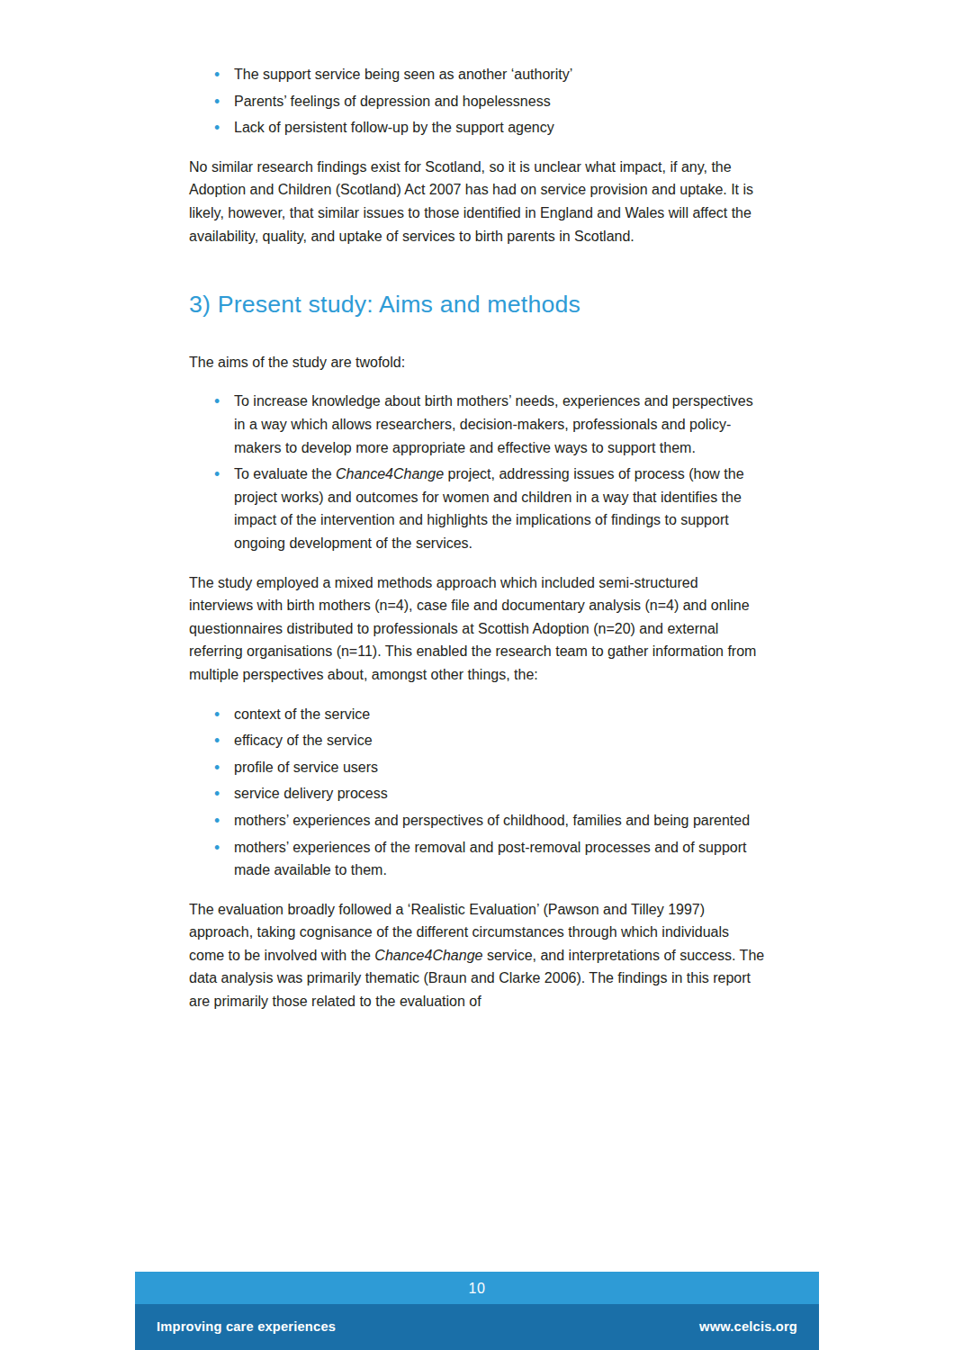The support service being seen as another ‘authority’
Parents’ feelings of depression and hopelessness
Lack of persistent follow-up by the support agency
No similar research findings exist for Scotland, so it is unclear what impact, if any, the Adoption and Children (Scotland) Act 2007 has had on service provision and uptake. It is likely, however, that similar issues to those identified in England and Wales will affect the availability, quality, and uptake of services to birth parents in Scotland.
3) Present study: Aims and methods
The aims of the study are twofold:
To increase knowledge about birth mothers’ needs, experiences and perspectives in a way which allows researchers, decision-makers, professionals and policy-makers to develop more appropriate and effective ways to support them.
To evaluate the Chance4Change project, addressing issues of process (how the project works) and outcomes for women and children in a way that identifies the impact of the intervention and highlights the implications of findings to support ongoing development of the services.
The study employed a mixed methods approach which included semi-structured interviews with birth mothers (n=4), case file and documentary analysis (n=4) and online questionnaires distributed to professionals at Scottish Adoption (n=20) and external referring organisations (n=11). This enabled the research team to gather information from multiple perspectives about, amongst other things, the:
context of the service
efficacy of the service
profile of service users
service delivery process
mothers’ experiences and perspectives of childhood, families and being parented
mothers’ experiences of the removal and post-removal processes and of support made available to them.
The evaluation broadly followed a ‘Realistic Evaluation’ (Pawson and Tilley 1997) approach, taking cognisance of the different circumstances through which individuals come to be involved with the Chance4Change service, and interpretations of success. The data analysis was primarily thematic (Braun and Clarke 2006). The findings in this report are primarily those related to the evaluation of
10
Improving care experiences www.celcis.org